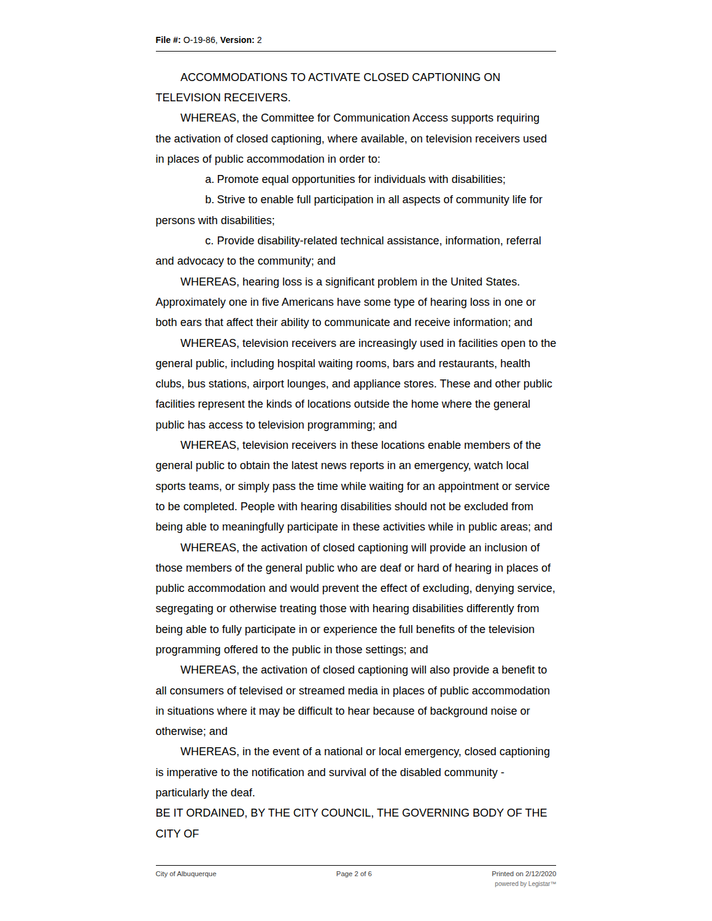File #: O-19-86, Version: 2
ACCOMMODATIONS TO ACTIVATE CLOSED CAPTIONING ON TELEVISION RECEIVERS.
WHEREAS, the Committee for Communication Access supports requiring the activation of closed captioning, where available, on television receivers used in places of public accommodation in order to:
a. Promote equal opportunities for individuals with disabilities;
b. Strive to enable full participation in all aspects of community life for persons with disabilities;
c. Provide disability-related technical assistance, information, referral and advocacy to the community; and
WHEREAS, hearing loss is a significant problem in the United States. Approximately one in five Americans have some type of hearing loss in one or both ears that affect their ability to communicate and receive information; and
WHEREAS, television receivers are increasingly used in facilities open to the general public, including hospital waiting rooms, bars and restaurants, health clubs, bus stations, airport lounges, and appliance stores. These and other public facilities represent the kinds of locations outside the home where the general public has access to television programming; and
WHEREAS, television receivers in these locations enable members of the general public to obtain the latest news reports in an emergency, watch local sports teams, or simply pass the time while waiting for an appointment or service to be completed. People with hearing disabilities should not be excluded from being able to meaningfully participate in these activities while in public areas; and
WHEREAS, the activation of closed captioning will provide an inclusion of those members of the general public who are deaf or hard of hearing in places of public accommodation and would prevent the effect of excluding, denying service, segregating or otherwise treating those with hearing disabilities differently from being able to fully participate in or experience the full benefits of the television programming offered to the public in those settings; and
WHEREAS, the activation of closed captioning will also provide a benefit to all consumers of televised or streamed media in places of public accommodation in situations where it may be difficult to hear because of background noise or otherwise; and
WHEREAS, in the event of a national or local emergency, closed captioning is imperative to the notification and survival of the disabled community - particularly the deaf.
BE IT ORDAINED, BY THE CITY COUNCIL, THE GOVERNING BODY OF THE CITY OF
City of Albuquerque
Page 2 of 6
Printed on 2/12/2020 powered by Legistar™